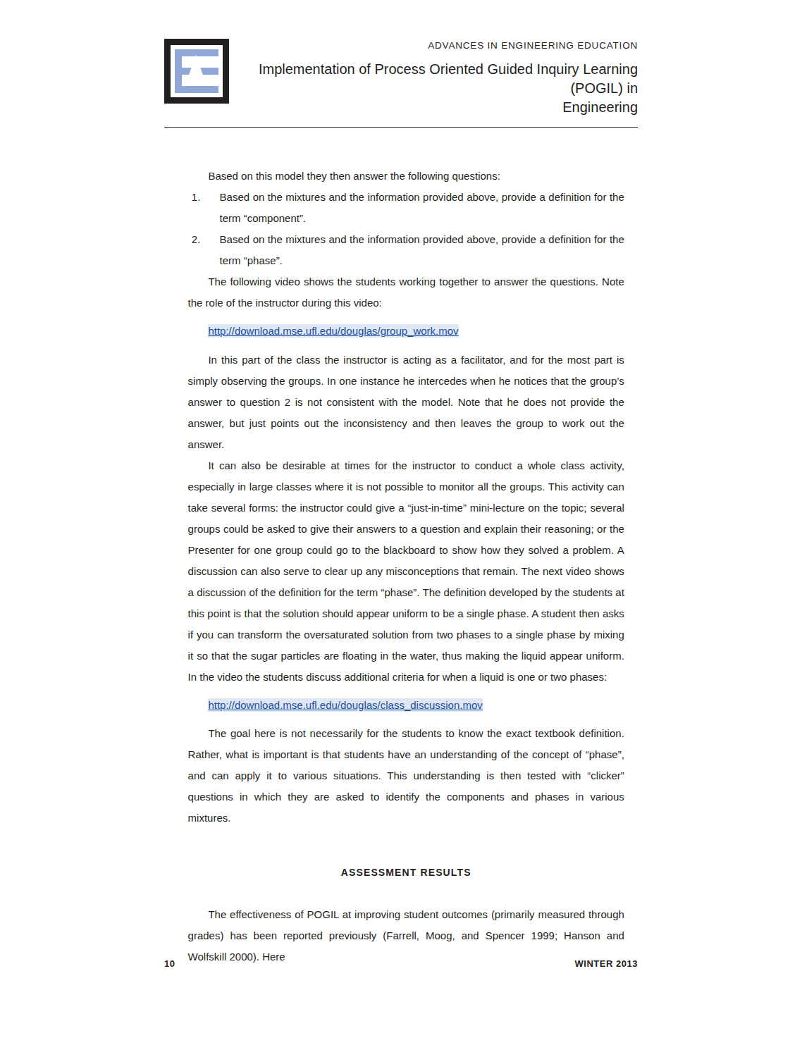Advances in Engineering Education
Implementation of Process Oriented Guided Inquiry Learning (POGIL) in Engineering
Based on this model they then answer the following questions:
1. Based on the mixtures and the information provided above, provide a definition for the term “component”.
2. Based on the mixtures and the information provided above, provide a definition for the term “phase”.
The following video shows the students working together to answer the questions. Note the role of the instructor during this video:
http://download.mse.ufl.edu/douglas/group_work.mov
In this part of the class the instructor is acting as a facilitator, and for the most part is simply observing the groups. In one instance he intercedes when he notices that the group’s answer to question 2 is not consistent with the model. Note that he does not provide the answer, but just points out the inconsistency and then leaves the group to work out the answer.
It can also be desirable at times for the instructor to conduct a whole class activity, especially in large classes where it is not possible to monitor all the groups. This activity can take several forms: the instructor could give a “just-in-time” mini-lecture on the topic; several groups could be asked to give their answers to a question and explain their reasoning; or the Presenter for one group could go to the blackboard to show how they solved a problem. A discussion can also serve to clear up any misconceptions that remain. The next video shows a discussion of the definition for the term “phase”. The definition developed by the students at this point is that the solution should appear uniform to be a single phase. A student then asks if you can transform the oversaturated solution from two phases to a single phase by mixing it so that the sugar particles are floating in the water, thus making the liquid appear uniform. In the video the students discuss additional criteria for when a liquid is one or two phases:
http://download.mse.ufl.edu/douglas/class_discussion.mov
The goal here is not necessarily for the students to know the exact textbook definition. Rather, what is important is that students have an understanding of the concept of “phase”, and can apply it to various situations. This understanding is then tested with “clicker” questions in which they are asked to identify the components and phases in various mixtures.
Assessment Results
The effectiveness of POGIL at improving student outcomes (primarily measured through grades) has been reported previously (Farrell, Moog, and Spencer 1999; Hanson and Wolfskill 2000). Here
10
Winter 2013